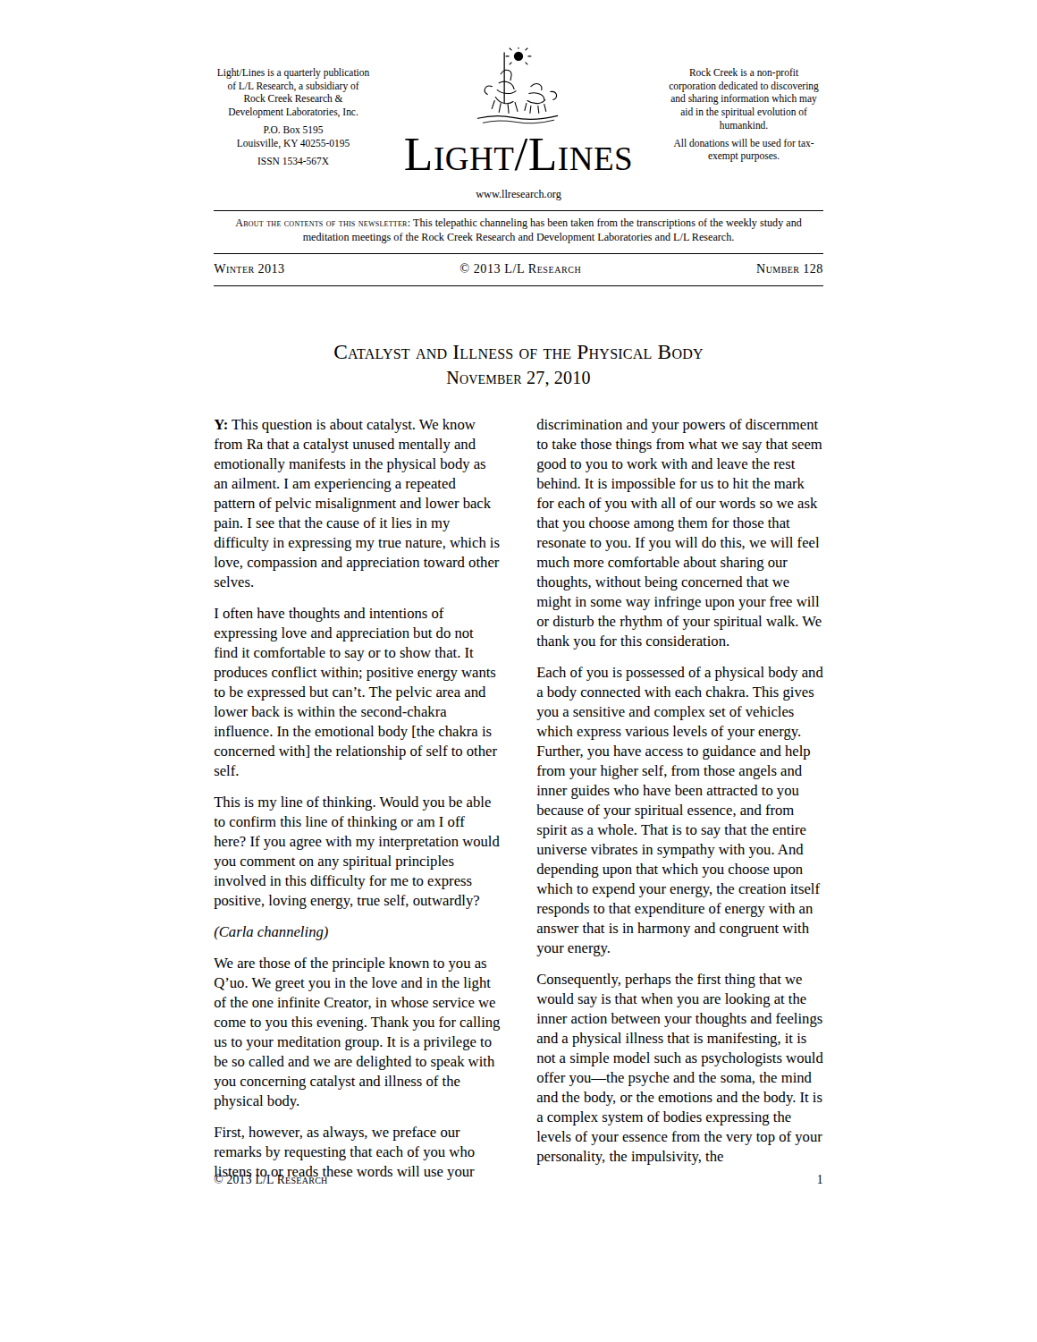Light/Lines is a quarterly publication of L/L Research, a subsidiary of
Rock Creek Research &
Development Laboratories, Inc.
P.O. Box 5195
Louisville, KY 40255-0195
ISSN 1534-567X
Light/Lines
www.llresearch.org
Rock Creek is a non-profit corporation dedicated to discovering and sharing information which may aid in the spiritual evolution of humankind.
All donations will be used for tax-exempt purposes.
About the contents of this newsletter: This telepathic channeling has been taken from the transcriptions of the weekly study and meditation meetings of the Rock Creek Research and Development Laboratories and L/L Research.
Winter 2013 © 2013 L/L Research Number 128
Catalyst and Illness of the Physical Body
November 27, 2010
Y: This question is about catalyst. We know from Ra that a catalyst unused mentally and emotionally manifests in the physical body as an ailment. I am experiencing a repeated pattern of pelvic misalignment and lower back pain. I see that the cause of it lies in my difficulty in expressing my true nature, which is love, compassion and appreciation toward other selves.
I often have thoughts and intentions of expressing love and appreciation but do not find it comfortable to say or to show that. It produces conflict within; positive energy wants to be expressed but can’t. The pelvic area and lower back is within the second-chakra influence. In the emotional body [the chakra is concerned with] the relationship of self to other self.
This is my line of thinking. Would you be able to confirm this line of thinking or am I off here? If you agree with my interpretation would you comment on any spiritual principles involved in this difficulty for me to express positive, loving energy, true self, outwardly?
(Carla channeling)
We are those of the principle known to you as Q’uo. We greet you in the love and in the light of the one infinite Creator, in whose service we come to you this evening. Thank you for calling us to your meditation group. It is a privilege to be so called and we are delighted to speak with you concerning catalyst and illness of the physical body.
First, however, as always, we preface our remarks by requesting that each of you who listens to or reads these words will use your discrimination and your powers of discernment to take those things from what we say that seem good to you to work with and leave the rest behind. It is impossible for us to hit the mark for each of you with all of our words so we ask that you choose among them for those that resonate to you. If you will do this, we will feel much more comfortable about sharing our thoughts, without being concerned that we might in some way infringe upon your free will or disturb the rhythm of your spiritual walk. We thank you for this consideration.
Each of you is possessed of a physical body and a body connected with each chakra. This gives you a sensitive and complex set of vehicles which express various levels of your energy. Further, you have access to guidance and help from your higher self, from those angels and inner guides who have been attracted to you because of your spiritual essence, and from spirit as a whole. That is to say that the entire universe vibrates in sympathy with you. And depending upon that which you choose upon which to expend your energy, the creation itself responds to that expenditure of energy with an answer that is in harmony and congruent with your energy.
Consequently, perhaps the first thing that we would say is that when you are looking at the inner action between your thoughts and feelings and a physical illness that is manifesting, it is not a simple model such as psychologists would offer you—the psyche and the soma, the mind and the body, or the emotions and the body. It is a complex system of bodies expressing the levels of your essence from the very top of your personality, the impulsivity, the
© 2013 L/L Research 1